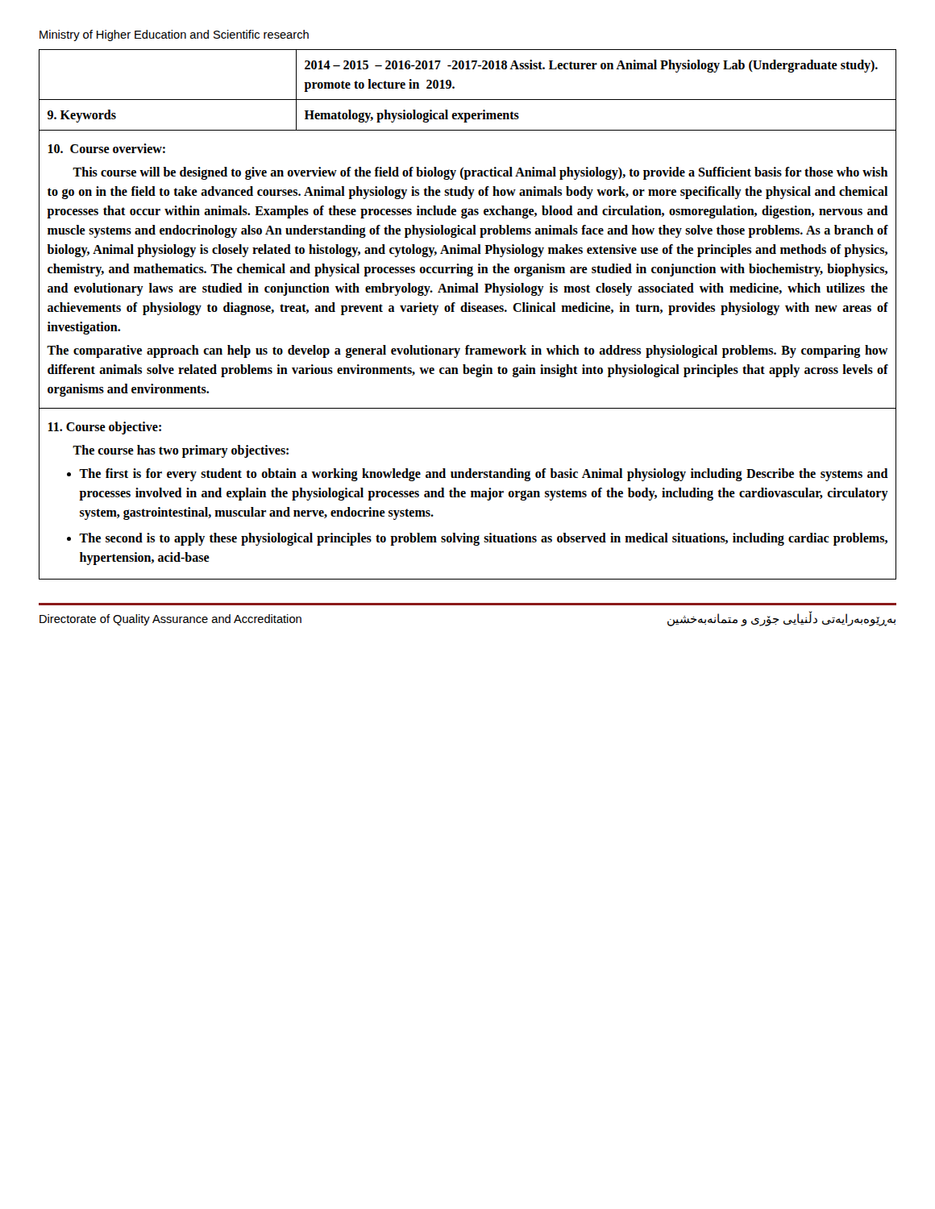Ministry of Higher Education and Scientific research
| | 2014 – 2015 – 2016-2017 -2017-2018 Assist. Lecturer on Animal Physiology Lab (Undergraduate study). promote to lecture in 2019. |
| 9. Keywords | Hematology, physiological experiments |
10. Course overview:
This course will be designed to give an overview of the field of biology (practical Animal physiology), to provide a Sufficient basis for those who wish to go on in the field to take advanced courses. Animal physiology is the study of how animals body work, or more specifically the physical and chemical processes that occur within animals. Examples of these processes include gas exchange, blood and circulation, osmoregulation, digestion, nervous and muscle systems and endocrinology also An understanding of the physiological problems animals face and how they solve those problems. As a branch of biology, Animal physiology is closely related to histology, and cytology, Animal Physiology makes extensive use of the principles and methods of physics, chemistry, and mathematics. The chemical and physical processes occurring in the organism are studied in conjunction with biochemistry, biophysics, and evolutionary laws are studied in conjunction with embryology. Animal Physiology is most closely associated with medicine, which utilizes the achievements of physiology to diagnose, treat, and prevent a variety of diseases. Clinical medicine, in turn, provides physiology with new areas of investigation.
The comparative approach can help us to develop a general evolutionary framework in which to address physiological problems. By comparing how different animals solve related problems in various environments, we can begin to gain insight into physiological principles that apply across levels of organisms and environments.
11. Course objective:
The course has two primary objectives:
The first is for every student to obtain a working knowledge and understanding of basic Animal physiology including Describe the systems and processes involved in and explain the physiological processes and the major organ systems of the body, including the cardiovascular, circulatory system, gastrointestinal, muscular and nerve, endocrine systems.
The second is to apply these physiological principles to problem solving situations as observed in medical situations, including cardiac problems, hypertension, acid-base
Directorate of Quality Assurance and Accreditation به‌ڕێوه‌به‌رایه‌تی دڵنیایی جۆری و متمانه‌به‌خشین